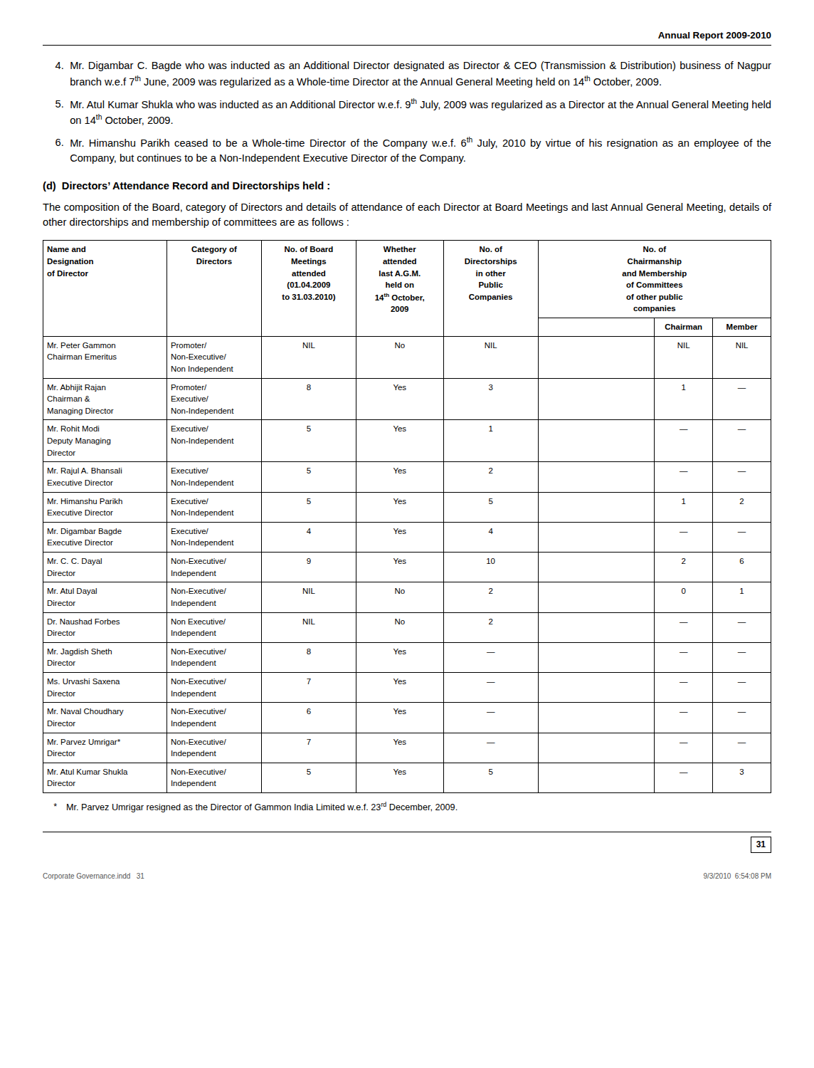Annual Report 2009-2010
4. Mr. Digambar C. Bagde who was inducted as an Additional Director designated as Director & CEO (Transmission & Distribution) business of Nagpur branch w.e.f 7th June, 2009 was regularized as a Whole-time Director at the Annual General Meeting held on 14th October, 2009.
5. Mr. Atul Kumar Shukla who was inducted as an Additional Director w.e.f. 9th July, 2009 was regularized as a Director at the Annual General Meeting held on 14th October, 2009.
6. Mr. Himanshu Parikh ceased to be a Whole-time Director of the Company w.e.f. 6th July, 2010 by virtue of his resignation as an employee of the Company, but continues to be a Non-Independent Executive Director of the Company.
(d) Directors’ Attendance Record and Directorships held :
The composition of the Board, category of Directors and details of attendance of each Director at Board Meetings and last Annual General Meeting, details of other directorships and membership of committees are as follows :
| Name and Designation of Director | Category of Directors | No. of Board Meetings attended (01.04.2009 to 31.03.2010) | Whether attended last A.G.M. held on 14 th October, 2009 | No. of Directorships in other Public Companies | No. of Chairmanship and Membership of Committees of other public companies |
| --- | --- | --- | --- | --- | --- |
| | Chairman | Member |
| Mr. Peter Gammon Chairman Emeritus | Promoter/ Non-Executive/ Non Independent | NIL | No | NIL | | NIL | NIL |
| Mr. Abhijit Rajan Chairman & Managing Director | Promoter/ Executive/ Non-Independent | 8 | Yes | 3 | | 1 | — |
| Mr. Rohit Modi Deputy Managing Director | Executive/ Non-Independent | 5 | Yes | 1 | | — | — |
| Mr. Rajul A. Bhansali Executive Director | Executive/ Non-Independent | 5 | Yes | 2 | | — | — |
| Mr. Himanshu Parikh Executive Director | Executive/ Non-Independent | 5 | Yes | 5 | | 1 | 2 |
| Mr. Digambar Bagde Executive Director | Executive/ Non-Independent | 4 | Yes | 4 | | — | — |
| Mr. C. C. Dayal Director | Non-Executive/ Independent | 9 | Yes | 10 | | 2 | 6 |
| Mr. Atul Dayal Director | Non-Executive/ Independent | NIL | No | 2 | | 0 | 1 |
| Dr. Naushad Forbes Director | Non Executive/ Independent | NIL | No | 2 | | — | — |
| Mr. Jagdish Sheth Director | Non-Executive/ Independent | 8 | Yes | — | | — | — |
| Ms. Urvashi Saxena Director | Non-Executive/ Independent | 7 | Yes | — | | — | — |
| Mr. Naval Choudhary Director | Non-Executive/ Independent | 6 | Yes | — | | — | — |
| Mr. Parvez Umrigar* Director | Non-Executive/ Independent | 7 | Yes | — | | — | — |
| Mr. Atul Kumar Shukla Director | Non-Executive/ Independent | 5 | Yes | 5 | | — | 3 |
* Mr. Parvez Umrigar resigned as the Director of Gammon India Limited w.e.f. 23rd December, 2009.
31
Corporate Governance.indd 31 9/3/2010 6:54:08 PM